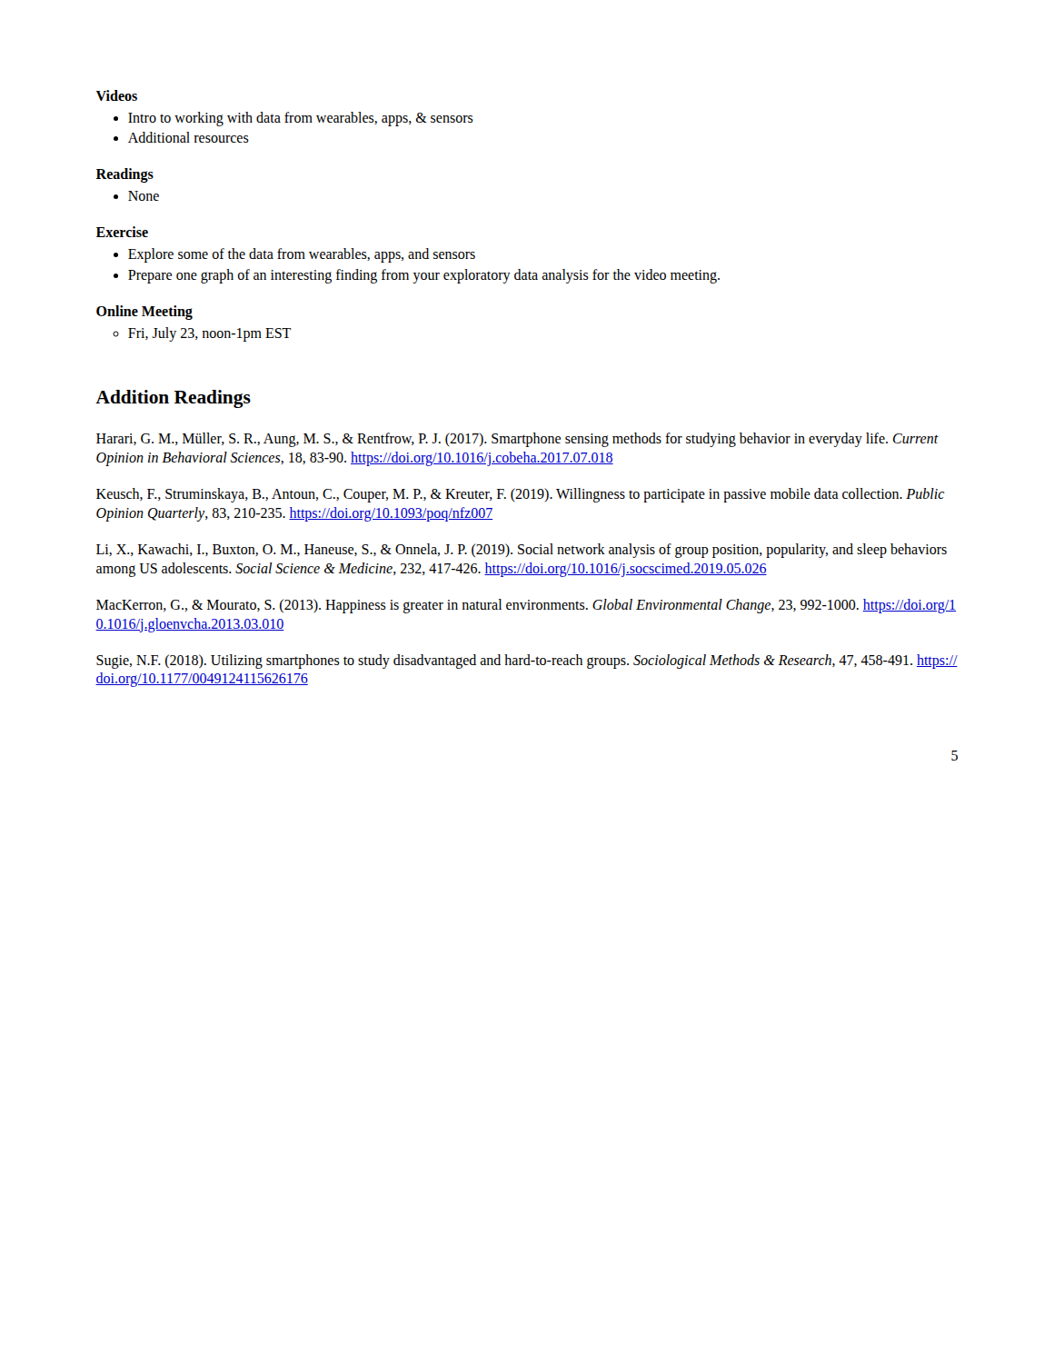Videos
Intro to working with data from wearables, apps, & sensors
Additional resources
Readings
None
Exercise
Explore some of the data from wearables, apps, and sensors
Prepare one graph of an interesting finding from your exploratory data analysis for the video meeting.
Online Meeting
Fri, July 23, noon-1pm EST
Addition Readings
Harari, G. M., Müller, S. R., Aung, M. S., & Rentfrow, P. J. (2017). Smartphone sensing methods for studying behavior in everyday life. Current Opinion in Behavioral Sciences, 18, 83-90. https://doi.org/10.1016/j.cobeha.2017.07.018
Keusch, F., Struminskaya, B., Antoun, C., Couper, M. P., & Kreuter, F. (2019). Willingness to participate in passive mobile data collection. Public Opinion Quarterly, 83, 210-235. https://doi.org/10.1093/poq/nfz007
Li, X., Kawachi, I., Buxton, O. M., Haneuse, S., & Onnela, J. P. (2019). Social network analysis of group position, popularity, and sleep behaviors among US adolescents. Social Science & Medicine, 232, 417-426. https://doi.org/10.1016/j.socscimed.2019.05.026
MacKerron, G., & Mourato, S. (2013). Happiness is greater in natural environments. Global Environmental Change, 23, 992-1000. https://doi.org/10.1016/j.gloenvcha.2013.03.010
Sugie, N.F. (2018). Utilizing smartphones to study disadvantaged and hard-to-reach groups. Sociological Methods & Research, 47, 458-491. https://doi.org/10.1177/0049124115626176
5